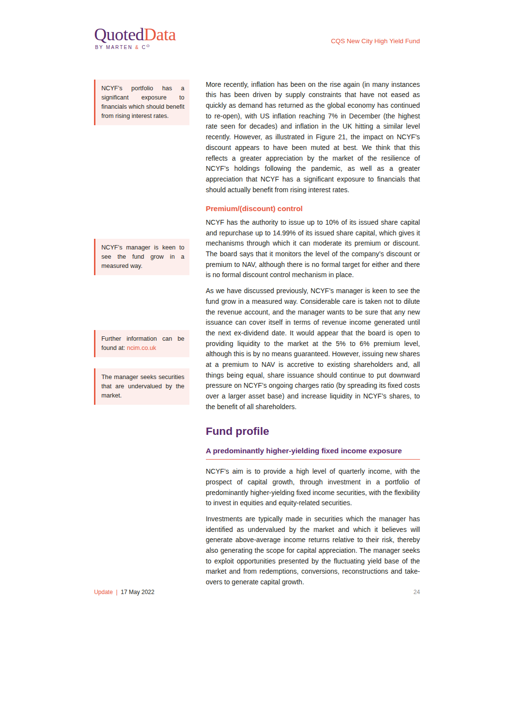Quoted Data
BY MARTEN & CO
CQS New City High Yield Fund
NCYF’s portfolio has a significant exposure to financials which should benefit from rising interest rates.
NCYF’s manager is keen to see the fund grow in a measured way.
Further information can be found at: ncim.co.uk
The manager seeks securities that are undervalued by the market.
More recently, inflation has been on the rise again (in many instances this has been driven by supply constraints that have not eased as quickly as demand has returned as the global economy has continued to re-open), with US inflation reaching 7% in December (the highest rate seen for decades) and inflation in the UK hitting a similar level recently. However, as illustrated in Figure 21, the impact on NCYF’s discount appears to have been muted at best. We think that this reflects a greater appreciation by the market of the resilience of NCYF’s holdings following the pandemic, as well as a greater appreciation that NCYF has a significant exposure to financials that should actually benefit from rising interest rates.
Premium/(discount) control
NCYF has the authority to issue up to 10% of its issued share capital and repurchase up to 14.99% of its issued share capital, which gives it mechanisms through which it can moderate its premium or discount. The board says that it monitors the level of the company’s discount or premium to NAV, although there is no formal target for either and there is no formal discount control mechanism in place.
As we have discussed previously, NCYF’s manager is keen to see the fund grow in a measured way. Considerable care is taken not to dilute the revenue account, and the manager wants to be sure that any new issuance can cover itself in terms of revenue income generated until the next ex-dividend date. It would appear that the board is open to providing liquidity to the market at the 5% to 6% premium level, although this is by no means guaranteed. However, issuing new shares at a premium to NAV is accretive to existing shareholders and, all things being equal, share issuance should continue to put downward pressure on NCYF’s ongoing charges ratio (by spreading its fixed costs over a larger asset base) and increase liquidity in NCYF’s shares, to the benefit of all shareholders.
Fund profile
A predominantly higher-yielding fixed income exposure
NCYF’s aim is to provide a high level of quarterly income, with the prospect of capital growth, through investment in a portfolio of predominantly higher-yielding fixed income securities, with the flexibility to invest in equities and equity-related securities.
Investments are typically made in securities which the manager has identified as undervalued by the market and which it believes will generate above-average income returns relative to their risk, thereby also generating the scope for capital appreciation. The manager seeks to exploit opportunities presented by the fluctuating yield base of the market and from redemptions, conversions, reconstructions and take-overs to generate capital growth.
Update | 17 May 2022
24